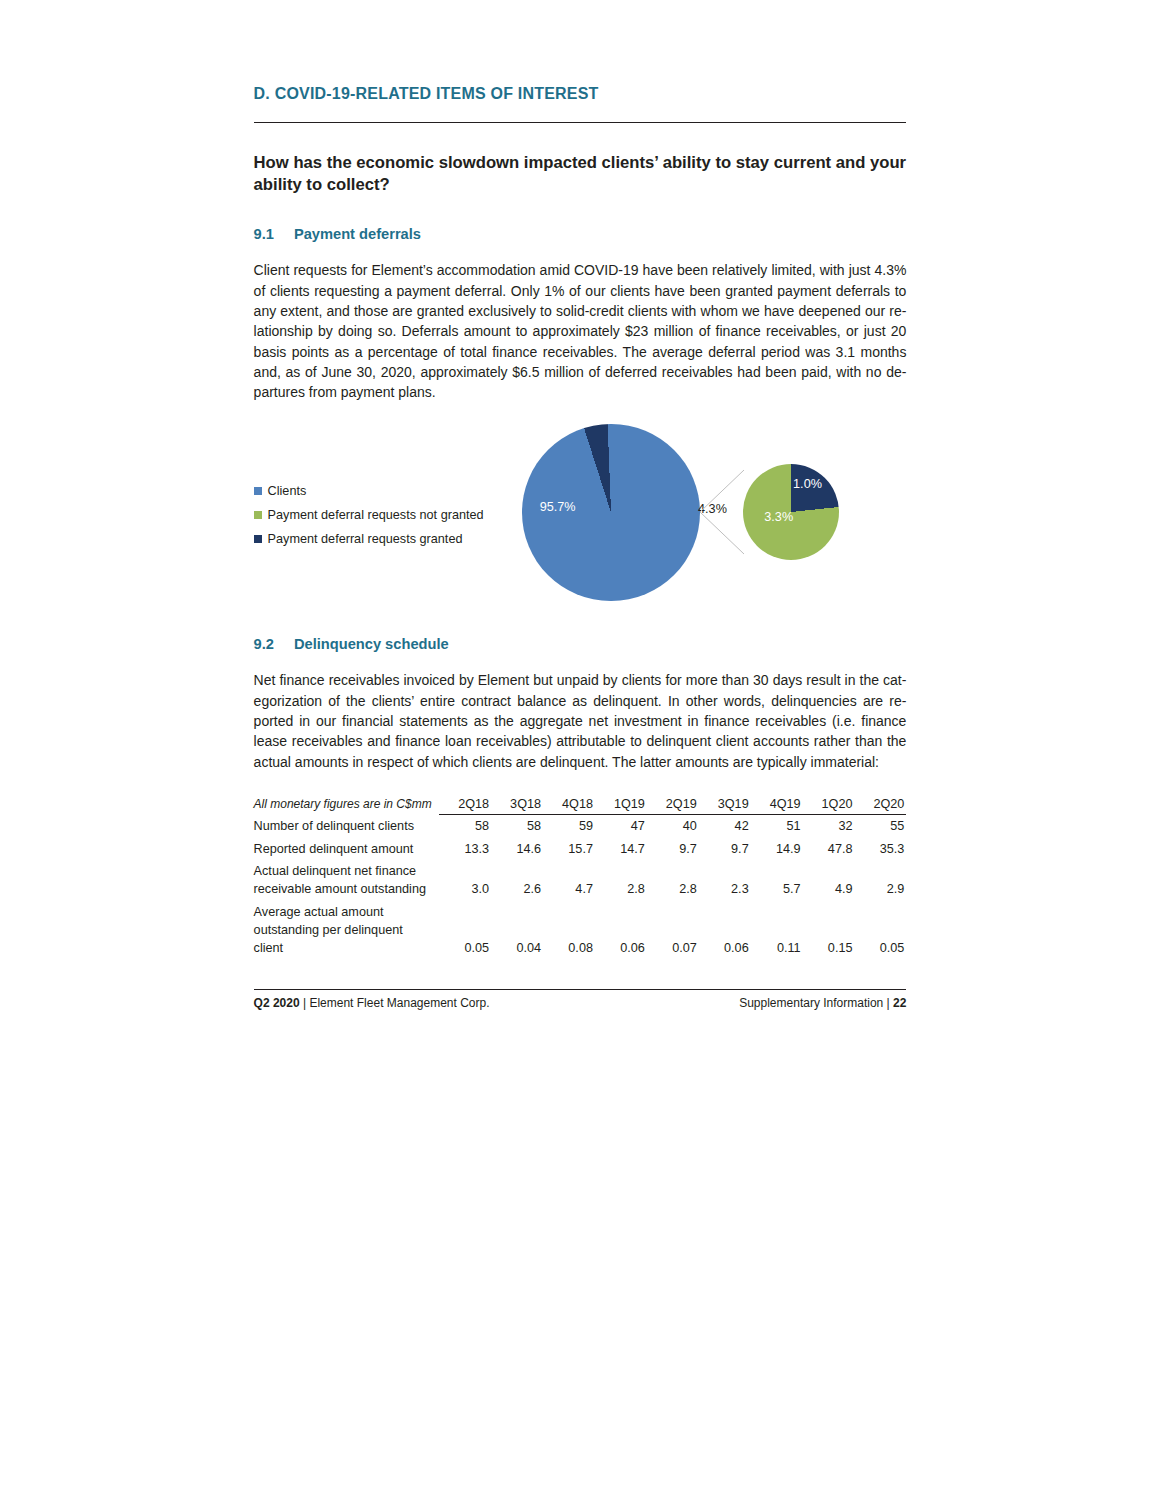D. COVID-19-RELATED ITEMS OF INTEREST
How has the economic slowdown impacted clients’ ability to stay current and your ability to collect?
9.1 Payment deferrals
Client requests for Element’s accommodation amid COVID-19 have been relatively limited, with just 4.3% of clients requesting a payment deferral. Only 1% of our clients have been granted payment deferrals to any extent, and those are granted exclusively to solid-credit clients with whom we have deepened our relationship by doing so. Deferrals amount to approximately $23 million of finance receivables, or just 20 basis points as a percentage of total finance receivables. The average deferral period was 3.1 months and, as of June 30, 2020, approximately $6.5 million of deferred receivables had been paid, with no departures from payment plans.
Clients
Payment deferral requests not granted
Payment deferral requests granted
95.7%
4.3%
1.0% 3.3%
9.2 Delinquency schedule
Net finance receivables invoiced by Element but unpaid by clients for more than 30 days result in the categorization of the clients’ entire contract balance as delinquent. In other words, delinquencies are reported in our financial statements as the aggregate net investment in finance receivables (i.e. finance lease receivables and finance loan receivables) attributable to delinquent client accounts rather than the actual amounts in respect of which clients are delinquent. The latter amounts are typically immaterial:
| All monetary figures are in C$mm | 2Q18 | 3Q18 | 4Q18 | 1Q19 | 2Q19 | 3Q19 | 4Q19 | 1Q20 | 2Q20 |
| --- | --- | --- | --- | --- | --- | --- | --- | --- | --- |
| Number of delinquent clients | 58 | 58 | 59 | 47 | 40 | 42 | 51 | 32 | 55 |
| Reported delinquent amount | 13.3 | 14.6 | 15.7 | 14.7 | 9.7 | 9.7 | 14.9 | 47.8 | 35.3 |
| Actual delinquent net finance receivable amount outstanding | 3.0 | 2.6 | 4.7 | 2.8 | 2.8 | 2.3 | 5.7 | 4.9 | 2.9 |
| Average actual amount outstanding per delinquent client | 0.05 | 0.04 | 0.08 | 0.06 | 0.07 | 0.06 | 0.11 | 0.15 | 0.05 |
Q2 2020 | Element Fleet Management Corp.
Supplementary Information | 22